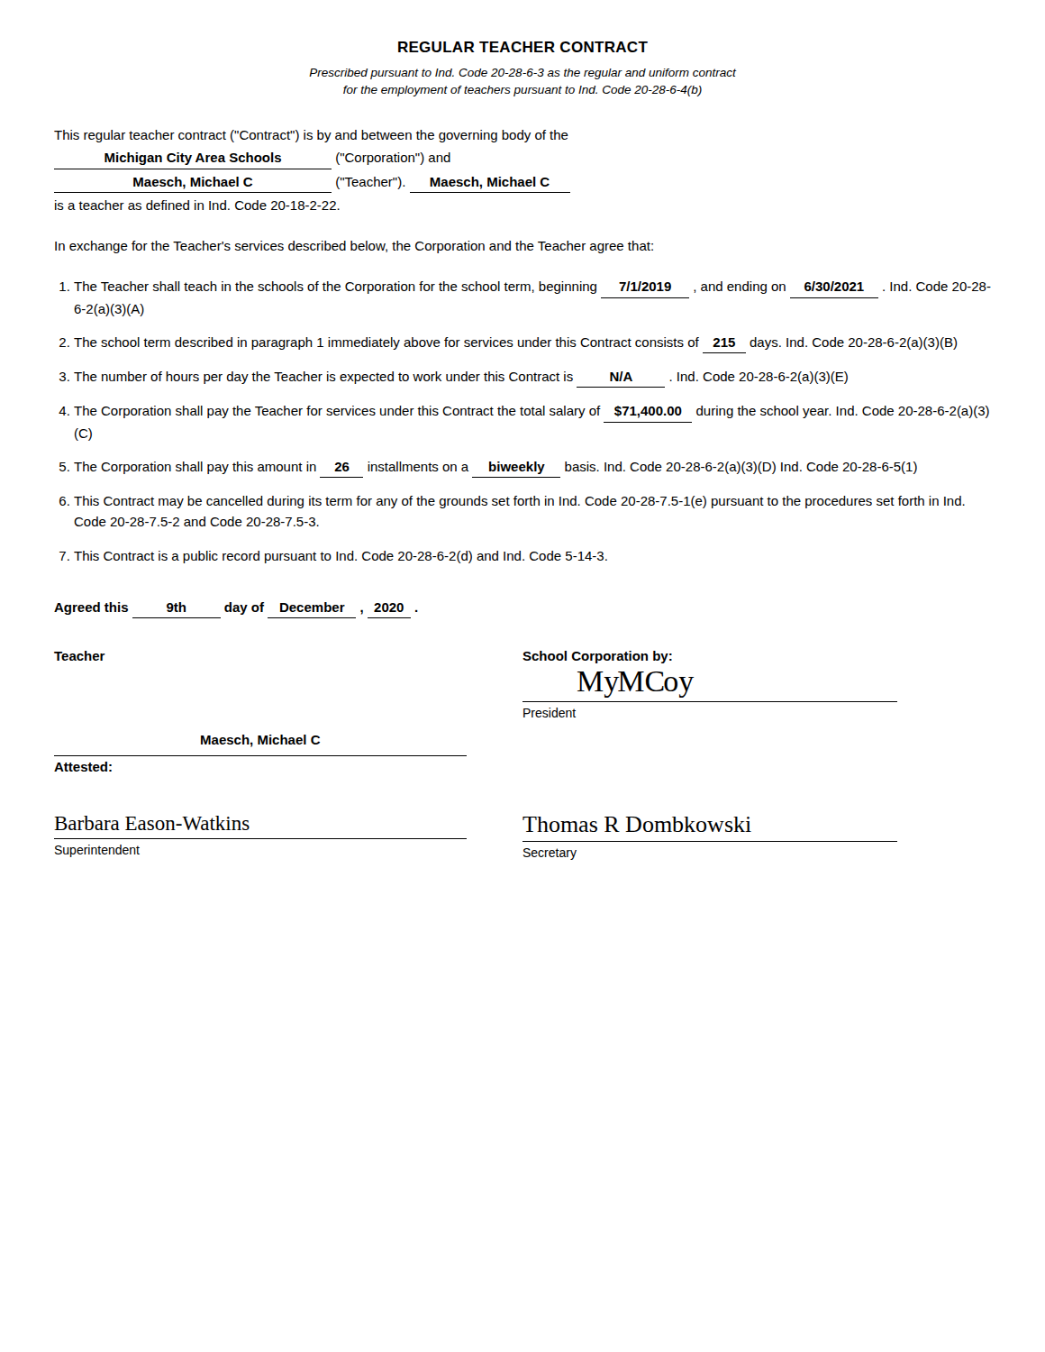REGULAR TEACHER CONTRACT
Prescribed pursuant to Ind. Code 20-28-6-3 as the regular and uniform contract
for the employment of teachers pursuant to Ind. Code 20-28-6-4(b)
This regular teacher contract ("Contract") is by and between the governing body of the
Michigan City Area Schools ("Corporation") and
Maesch, Michael C ("Teacher"). Maesch, Michael C
is a teacher as defined in Ind. Code 20-18-2-22.
In exchange for the Teacher's services described below, the Corporation and the Teacher agree that:
The Teacher shall teach in the schools of the Corporation for the school term, beginning 7/1/2019 , and ending on 6/30/2021 . Ind. Code 20-28-6-2(a)(3)(A)
The school term described in paragraph 1 immediately above for services under this Contract consists of 215 days. Ind. Code 20-28-6-2(a)(3)(B)
The number of hours per day the Teacher is expected to work under this Contract is N/A . Ind. Code 20-28-6-2(a)(3)(E)
The Corporation shall pay the Teacher for services under this Contract the total salary of $71,400.00 during the school year. Ind. Code 20-28-6-2(a)(3)(C)
The Corporation shall pay this amount in 26 installments on a biweekly basis. Ind. Code 20-28-6-2(a)(3)(D) Ind. Code 20-28-6-5(1)
This Contract may be cancelled during its term for any of the grounds set forth in Ind. Code 20-28-7.5-1(e) pursuant to the procedures set forth in Ind. Code 20-28-7.5-2 and Code 20-28-7.5-3.
This Contract is a public record pursuant to Ind. Code 20-28-6-2(d) and Ind. Code 5-14-3.
Agreed this 9th day of December , 2020 .
| Teacher | School Corporation by: |
| Maesch, Michael C | M y M C o y President |
| Attested: | |
| Barbara Eason-Watkins Superintendent | Thomas R Dombkowski Secretary |